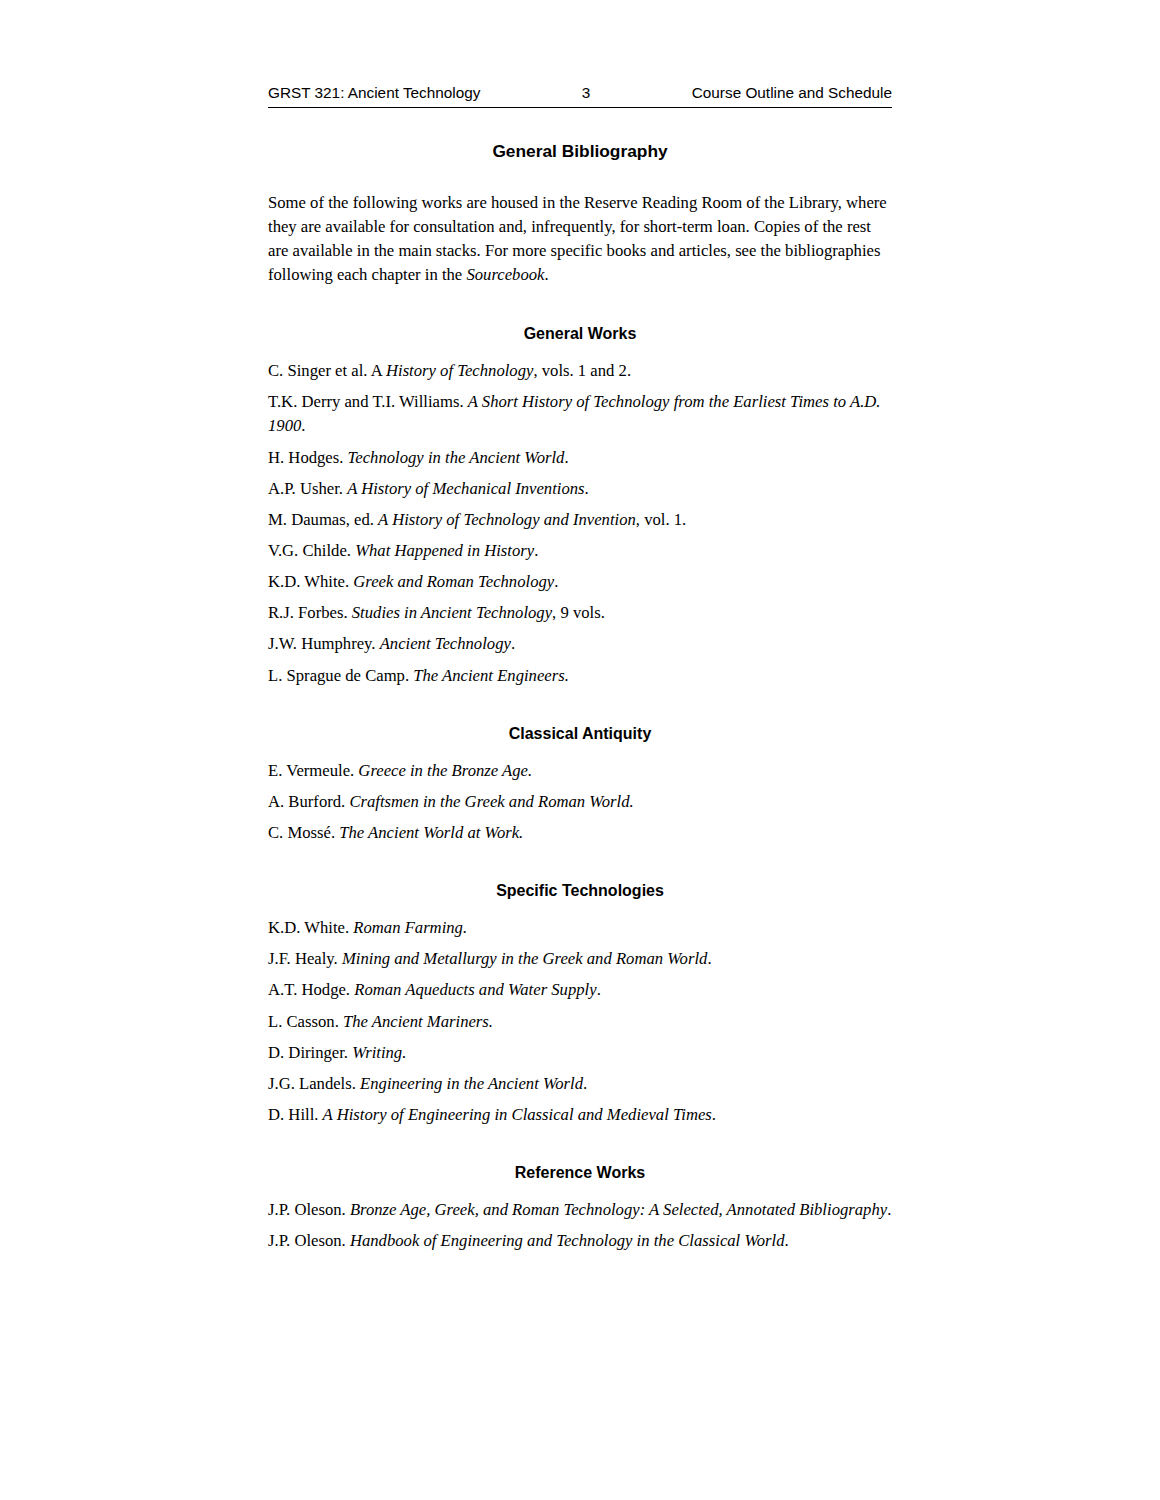GRST 321: Ancient Technology 3 Course Outline and Schedule
General Bibliography
Some of the following works are housed in the Reserve Reading Room of the Library, where they are available for consultation and, infrequently, for short-term loan. Copies of the rest are available in the main stacks. For more specific books and articles, see the bibliographies following each chapter in the Sourcebook.
General Works
C. Singer et al. A History of Technology, vols. 1 and 2.
T.K. Derry and T.I. Williams. A Short History of Technology from the Earliest Times to A.D. 1900.
H. Hodges. Technology in the Ancient World.
A.P. Usher. A History of Mechanical Inventions.
M. Daumas, ed. A History of Technology and Invention, vol. 1.
V.G. Childe. What Happened in History.
K.D. White. Greek and Roman Technology.
R.J. Forbes. Studies in Ancient Technology, 9 vols.
J.W. Humphrey. Ancient Technology.
L. Sprague de Camp. The Ancient Engineers.
Classical Antiquity
E. Vermeule. Greece in the Bronze Age.
A. Burford. Craftsmen in the Greek and Roman World.
C. Mossé. The Ancient World at Work.
Specific Technologies
K.D. White. Roman Farming.
J.F. Healy. Mining and Metallurgy in the Greek and Roman World.
A.T. Hodge. Roman Aqueducts and Water Supply.
L. Casson. The Ancient Mariners.
D. Diringer. Writing.
J.G. Landels. Engineering in the Ancient World.
D. Hill. A History of Engineering in Classical and Medieval Times.
Reference Works
J.P. Oleson. Bronze Age, Greek, and Roman Technology: A Selected, Annotated Bibliography.
J.P. Oleson. Handbook of Engineering and Technology in the Classical World.